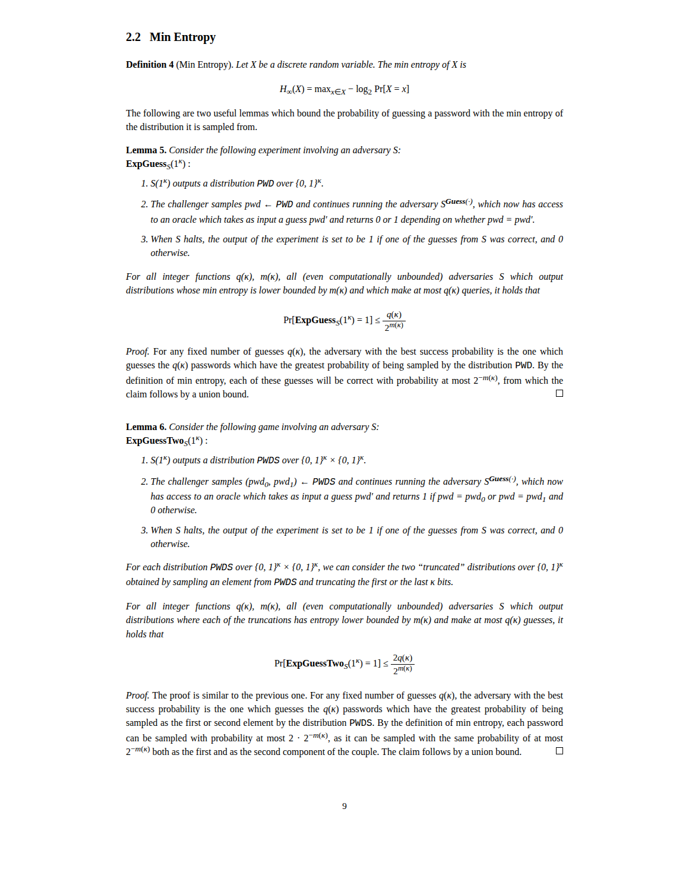2.2 Min Entropy
Definition 4 (Min Entropy). Let X be a discrete random variable. The min entropy of X is
H∞(X) = maxx∈X − log2 Pr[X = x]
The following are two useful lemmas which bound the probability of guessing a password with the min entropy of the distribution it is sampled from.
Lemma 5. Consider the following experiment involving an adversary S:
ExpGuessS(1κ) :
S(1κ) outputs a distribution PWD over {0, 1}κ.
The challenger samples pwd ← PWD and continues running the adversary SGuess(·), which now has access to an oracle which takes as input a guess pwd′ and returns 0 or 1 depending on whether pwd = pwd′.
When S halts, the output of the experiment is set to be 1 if one of the guesses from S was correct, and 0 otherwise.
For all integer functions q(κ), m(κ), all (even computationally unbounded) adversaries S which output distributions whose min entropy is lower bounded by m(κ) and which make at most q(κ) queries, it holds that
Pr[ExpGuessS(1κ) = 1] ≤ q(κ) 2m(κ)
Proof. For any fixed number of guesses q(κ), the adversary with the best success probability is the one which guesses the q(κ) passwords which have the greatest probability of being sampled by the distribution PWD. By the definition of min entropy, each of these guesses will be correct with probability at most 2−m(κ), from which the claim follows by a union bound.
Lemma 6. Consider the following game involving an adversary S:
ExpGuessTwoS(1κ) :
S(1κ) outputs a distribution PWDS over {0, 1}κ × {0, 1}κ.
The challenger samples (pwd0, pwd1) ← PWDS and continues running the adversary SGuess(·), which now has access to an oracle which takes as input a guess pwd′ and returns 1 if pwd = pwd0 or pwd = pwd1 and 0 otherwise.
When S halts, the output of the experiment is set to be 1 if one of the guesses from S was correct, and 0 otherwise.
For each distribution PWDS over {0, 1}κ × {0, 1}κ, we can consider the two “truncated” distributions over {0, 1}κ obtained by sampling an element from PWDS and truncating the first or the last κ bits.
For all integer functions q(κ), m(κ), all (even computationally unbounded) adversaries S which output distributions where each of the truncations has entropy lower bounded by m(κ) and make at most q(κ) guesses, it holds that
Pr[ExpGuessTwoS(1κ) = 1] ≤ 2q(κ) 2m(κ)
Proof. The proof is similar to the previous one. For any fixed number of guesses q(κ), the adversary with the best success probability is the one which guesses the q(κ) passwords which have the greatest probability of being sampled as the first or second element by the distribution PWDS. By the definition of min entropy, each password can be sampled with probability at most 2 · 2−m(κ), as it can be sampled with the same probability of at most 2−m(κ) both as the first and as the second component of the couple. The claim follows by a union bound.
9